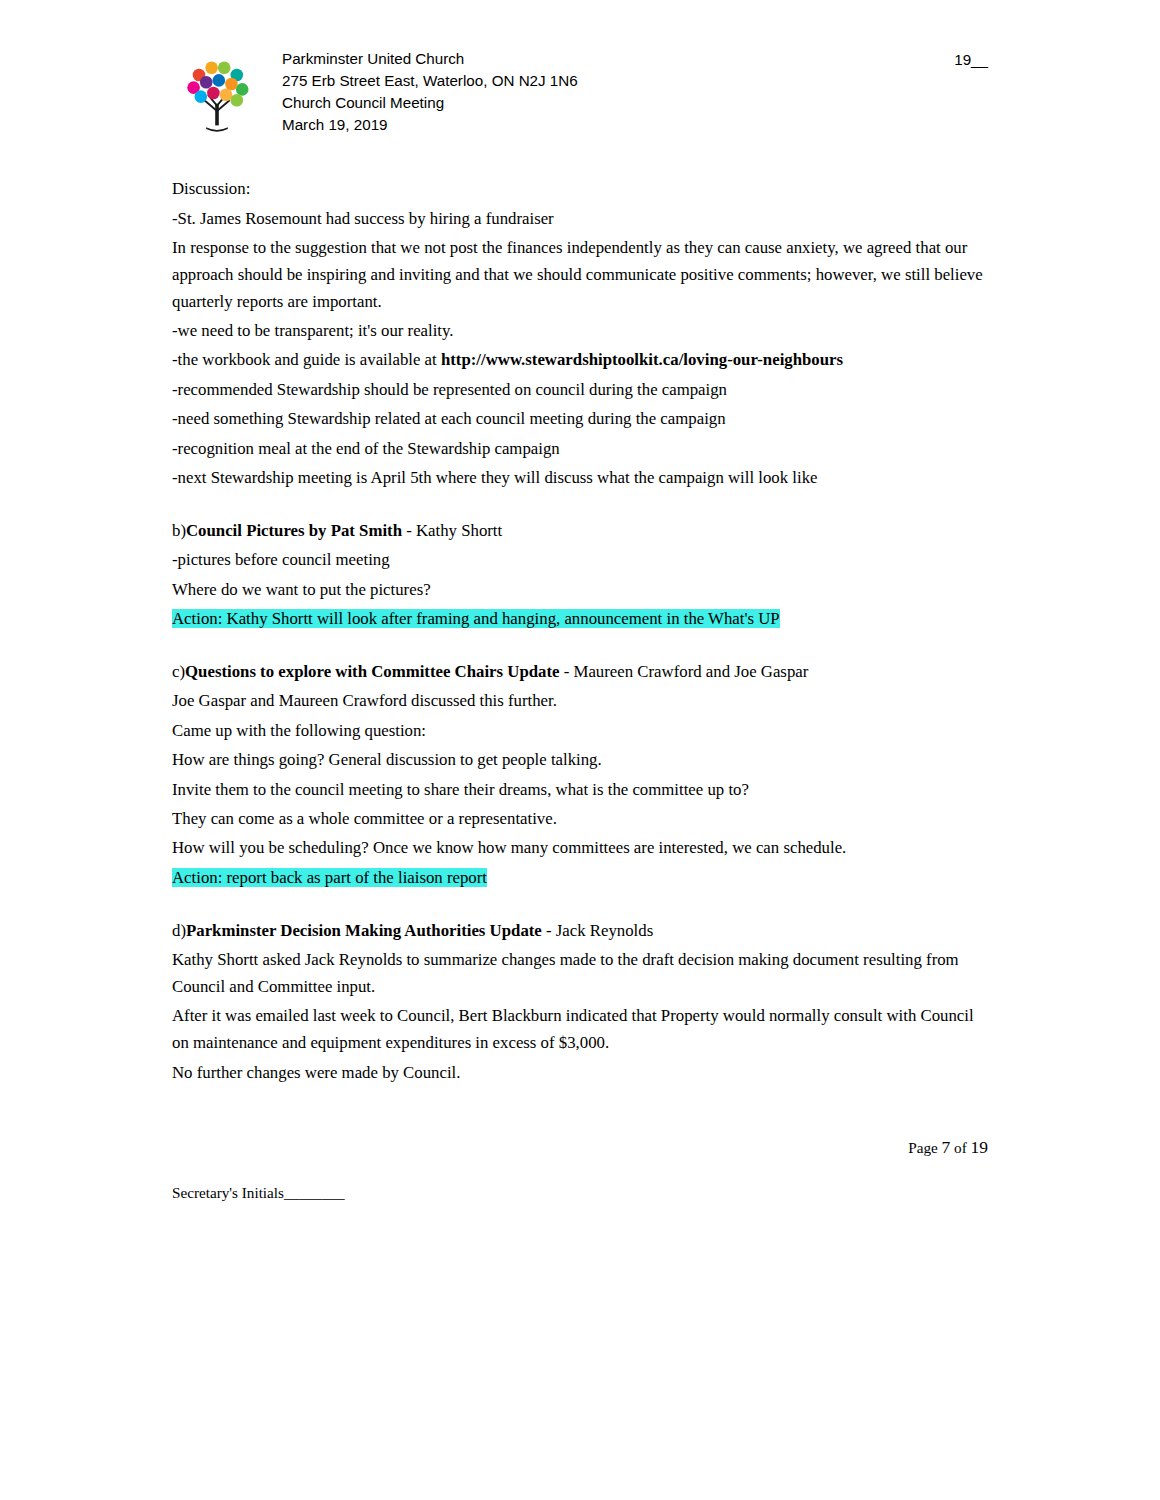19__
Parkminster United Church
275 Erb Street East, Waterloo, ON N2J 1N6
Church Council Meeting
March 19, 2019
Discussion:
-St. James Rosemount had success by hiring a fundraiser
In response to the suggestion that we not post the finances independently as they can cause anxiety, we agreed that our approach should be inspiring and inviting and that we should communicate positive comments; however, we still believe quarterly reports are important.
-we need to be transparent; it's our reality.
-the workbook and guide is available at http://www.stewardshiptoolkit.ca/loving-our-neighbours
-recommended Stewardship should be represented on council during the campaign
-need something Stewardship related at each council meeting during the campaign
-recognition meal at the end of the Stewardship campaign
-next Stewardship meeting is April 5th where they will discuss what the campaign will look like
b)Council Pictures by Pat Smith - Kathy Shortt
-pictures before council meeting
Where do we want to put the pictures?
Action: Kathy Shortt will look after framing and hanging, announcement in the What's UP
c)Questions to explore with Committee Chairs Update - Maureen Crawford and Joe Gaspar
Joe Gaspar and Maureen Crawford discussed this further.
Came up with the following question:
How are things going? General discussion to get people talking.
Invite them to the council meeting to share their dreams, what is the committee up to?
They can come as a whole committee or a representative.
How will you be scheduling? Once we know how many committees are interested, we can schedule.
Action: report back as part of the liaison report
d)Parkminster Decision Making Authorities Update - Jack Reynolds
Kathy Shortt asked Jack Reynolds to summarize changes made to the draft decision making document resulting from Council and Committee input.
After it was emailed last week to Council, Bert Blackburn indicated that Property would normally consult with Council on maintenance and equipment expenditures in excess of $3,000.
No further changes were made by Council.
Page 7 of 19
Secretary's Initials________